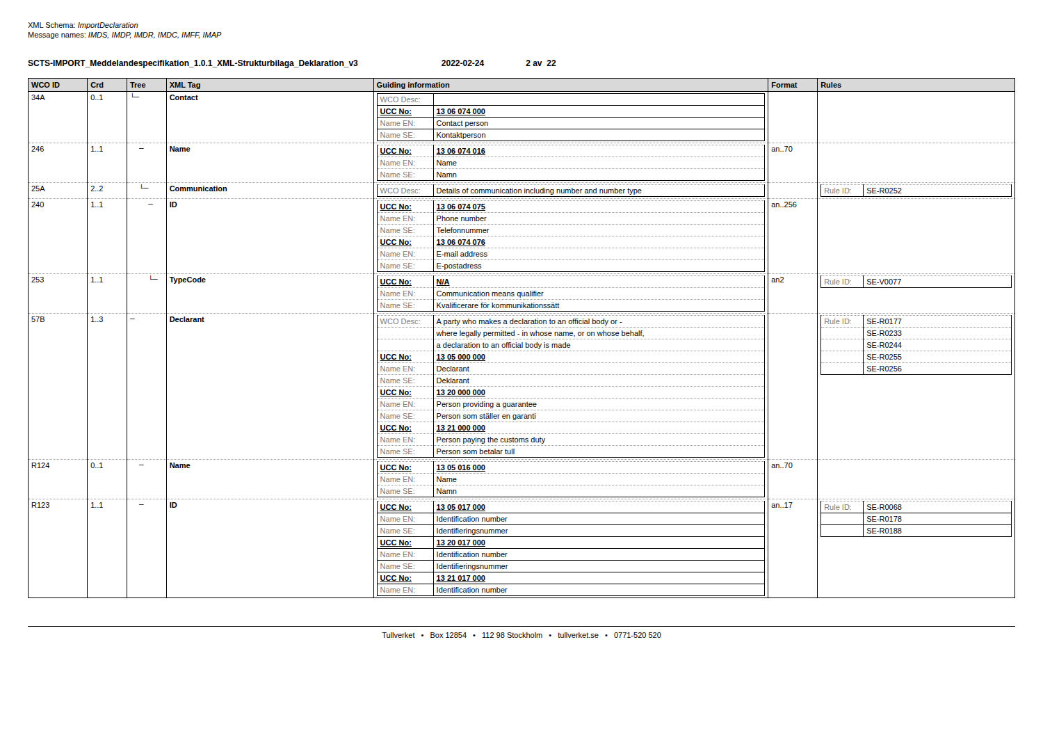XML Schema: ImportDeclaration
Message names: IMDS, IMDP, IMDR, IMDC, IMFF, IMAP
SCTS-IMPORT_Meddelandespecifikation_1.0.1_XML-Strukturbilaga_Deklaration_v3 2022-02-24 2 av 22
| WCO ID | Crd | Tree | XML Tag | Guiding information | Format | Rules |
| --- | --- | --- | --- | --- | --- | --- |
| 34A | 0..1 | └─ | Contact | / WCO Desc: / / / UCC No: / 13 06 074 000 / / Name EN: / Contact person / / Name SE: / Kontaktperson / | | |
| 246 | 1..1 | ─ | Name | / UCC No: / 13 06 074 016 / / Name EN: / Name / / Name SE: / Namn / | an..70 | |
| 25A | 2..2 | └─ | Communication | / WCO Desc: / Details of communication including number and number type / | | / Rule ID: / SE-R0252 / |
| 240 | 1..1 | ─ | ID | / UCC No: / 13 06 074 075 / / Name EN: / Phone number / / Name SE: / Telefonnummer / / UCC No: / 13 06 074 076 / / Name EN: / E-mail address / / Name SE: / E-postadress / | an..256 | |
| 253 | 1..1 | └─ | TypeCode | / UCC No: / N/A / / Name EN: / Communication means qualifier / / Name SE: / Kvalificerare för kommunikationssätt / | an2 | / Rule ID: / SE-V0077 / |
| 57B | 1..3 | ─ | Declarant | / WCO Desc: / A party who makes a declaration to an official body or - / / / where legally permitted - in whose name, or on whose behalf, / / / a declaration to an official body is made / / UCC No: / 13 05 000 000 / / Name EN: / Declarant / / Name SE: / Deklarant / / UCC No: / 13 20 000 000 / / Name EN: / Person providing a guarantee / / Name SE: / Person som ställer en garanti / / UCC No: / 13 21 000 000 / / Name EN: / Person paying the customs duty / / Name SE: / Person som betalar tull / | | / Rule ID: / SE-R0177 / / / SE-R0233 / / / SE-R0244 / / / SE-R0255 / / / SE-R0256 / |
| R124 | 0..1 | ─ | Name | / UCC No: / 13 05 016 000 / / Name EN: / Name / / Name SE: / Namn / | an..70 | |
| R123 | 1..1 | ─ | ID | / UCC No: / 13 05 017 000 / / Name EN: / Identification number / / Name SE: / Identifieringsnummer / / UCC No: / 13 20 017 000 / / Name EN: / Identification number / / Name SE: / Identifieringsnummer / / UCC No: / 13 21 017 000 / / Name EN: / Identification number / | an..17 | / Rule ID: / SE-R0068 / / / SE-R0178 / / / SE-R0188 / |
Tullverket • Box 12854 • 112 98 Stockholm • tullverket.se • 0771-520 520